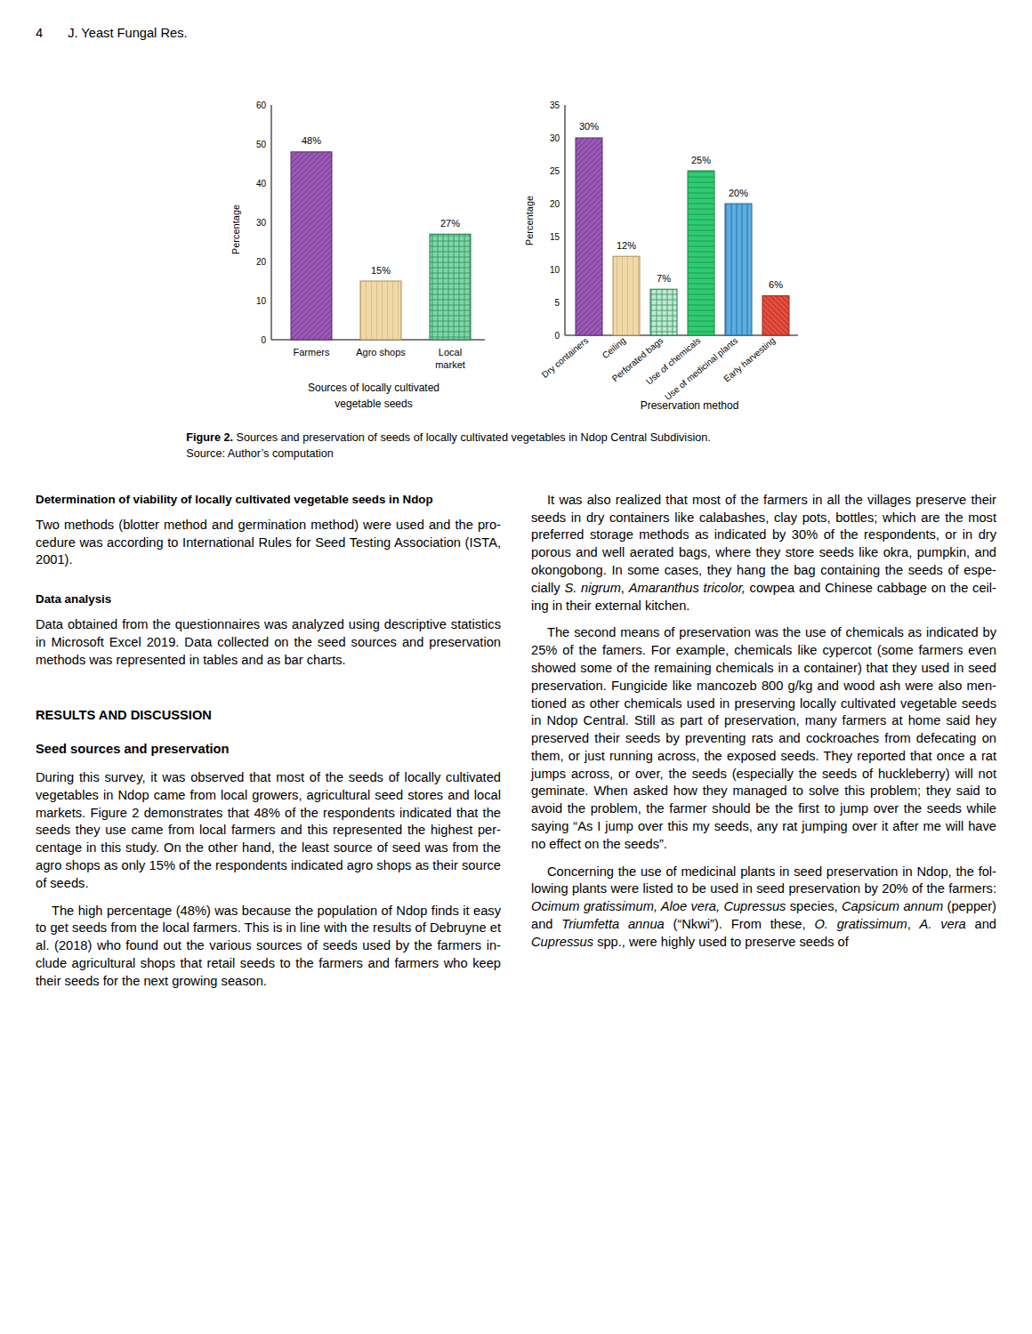4 J. Yeast Fungal Res.
Percentage 60 50 40 30 20 10 0 48% 15% 27% Farmers Agro shops Local market Sources of locally cultivated vegetable seeds
Percentage 35 30 25 20 15 10 5 0 30% 12% 7% 25% 20% 6% Dry containers Ceiling Perforated bags Use of chemicals Use of medicinal plants Early harvesting Preservation method
Figure 2. Sources and preservation of seeds of locally cultivated vegetables in Ndop Central Subdivision. Source: Author’s computation
Determination of viability of locally cultivated vegetable seeds in Ndop
Two methods (blotter method and germination method) were used and the procedure was according to International Rules for Seed Testing Association (ISTA, 2001).
Data analysis
Data obtained from the questionnaires was analyzed using descriptive statistics in Microsoft Excel 2019. Data collected on the seed sources and preservation methods was represented in tables and as bar charts.
RESULTS AND DISCUSSION
Seed sources and preservation
During this survey, it was observed that most of the seeds of locally cultivated vegetables in Ndop came from local growers, agricultural seed stores and local markets. Figure 2 demonstrates that 48% of the respondents indicated that the seeds they use came from local farmers and this represented the highest percentage in this study. On the other hand, the least source of seed was from the agro shops as only 15% of the respondents indicated agro shops as their source of seeds.
The high percentage (48%) was because the population of Ndop finds it easy to get seeds from the local farmers. This is in line with the results of Debruyne et al. (2018) who found out the various sources of seeds used by the farmers include agricultural shops that retail seeds to the farmers and farmers who keep their seeds for the next growing season.
It was also realized that most of the farmers in all the villages preserve their seeds in dry containers like calabashes, clay pots, bottles; which are the most preferred storage methods as indicated by 30% of the respondents, or in dry porous and well aerated bags, where they store seeds like okra, pumpkin, and okongobong. In some cases, they hang the bag containing the seeds of especially S. nigrum, Amaranthus tricolor, cowpea and Chinese cabbage on the ceiling in their external kitchen.
The second means of preservation was the use of chemicals as indicated by 25% of the famers. For example, chemicals like cypercot (some farmers even showed some of the remaining chemicals in a container) that they used in seed preservation. Fungicide like mancozeb 800 g/kg and wood ash were also mentioned as other chemicals used in preserving locally cultivated vegetable seeds in Ndop Central. Still as part of preservation, many farmers at home said hey preserved their seeds by preventing rats and cockroaches from defecating on them, or just running across, the exposed seeds. They reported that once a rat jumps across, or over, the seeds (especially the seeds of huckleberry) will not geminate. When asked how they managed to solve this problem; they said to avoid the problem, the farmer should be the first to jump over the seeds while saying “As I jump over this my seeds, any rat jumping over it after me will have no effect on the seeds”.
Concerning the use of medicinal plants in seed preservation in Ndop, the following plants were listed to be used in seed preservation by 20% of the farmers: Ocimum gratissimum, Aloe vera, Cupressus species, Capsicum annum (pepper) and Triumfetta annua (“Nkwi”). From these, O. gratissimum, A. vera and Cupressus spp., were highly used to preserve seeds of